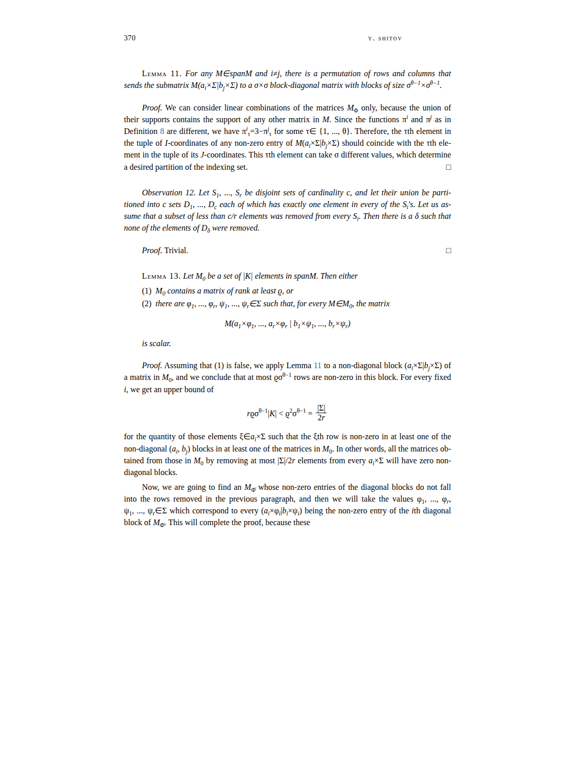370 y. shitov
Lemma 11. For any M∈spanM and i≠j, there is a permutation of rows and columns that sends the submatrix M(ai×Σ|bj×Σ) to a σ×σ block-diagonal matrix with blocks of size σθ−1×σθ−1.
Proof. We can consider linear combinations of the matrices MΦ only, because the union of their supports contains the support of any other matrix in M. Since the functions πi and πj as in Definition 8 are different, we have πiτ=3−πjτ for some τ∈ {1, ..., θ}. Therefore, the τth element in the tuple of I-coordinates of any non-zero entry of M(ai×Σ|bj×Σ) should coincide with the τth element in the tuple of its J-coordinates. This τth element can take σ different values, which determine a desired partition of the indexing set. □
Observation 12. Let S1, ..., Sr be disjoint sets of cardinality c, and let their union be partitioned into c sets D1, ..., Dc each of which has exactly one element in every of the Si's. Let us assume that a subset of less than c/r elements was removed from every Si. Then there is a δ such that none of the elements of Dδ were removed.
Proof. Trivial. □
Lemma 13. Let M0 be a set of |K| elements in spanM. Then either
(1) M0 contains a matrix of rank at least ϱ, or
(2) there are φ1, ..., φr, ψ1, ..., ψr∈Σ such that, for every M∈M0, the matrix
M(a1×φ1, ..., ar×φr | b1×ψ1, ..., br×ψr)
is scalar.
Proof. Assuming that (1) is false, we apply Lemma 11 to a non-diagonal block (ai×Σ|bj×Σ) of a matrix in M0, and we conclude that at most ϱσθ−1 rows are non-zero in this block. For every fixed i, we get an upper bound of
rϱσθ−1|K| < ϱ2σθ−1 = |Σ|2r
for the quantity of those elements ξ∈ai×Σ such that the ξth row is non-zero in at least one of the non-diagonal (ai, bj) blocks in at least one of the matrices in M0. In other words, all the matrices obtained from those in M0 by removing at most |Σ|/2r elements from every ai×Σ will have zero non-diagonal blocks.
Now, we are going to find an MΦ̄ whose non-zero entries of the diagonal blocks do not fall into the rows removed in the previous paragraph, and then we will take the values φ1, ..., φr, ψ1, ..., ψr∈Σ which correspond to every (ai×φi|bi×ψi) being the non-zero entry of the ith diagonal block of MΦ̄. This will complete the proof, because these